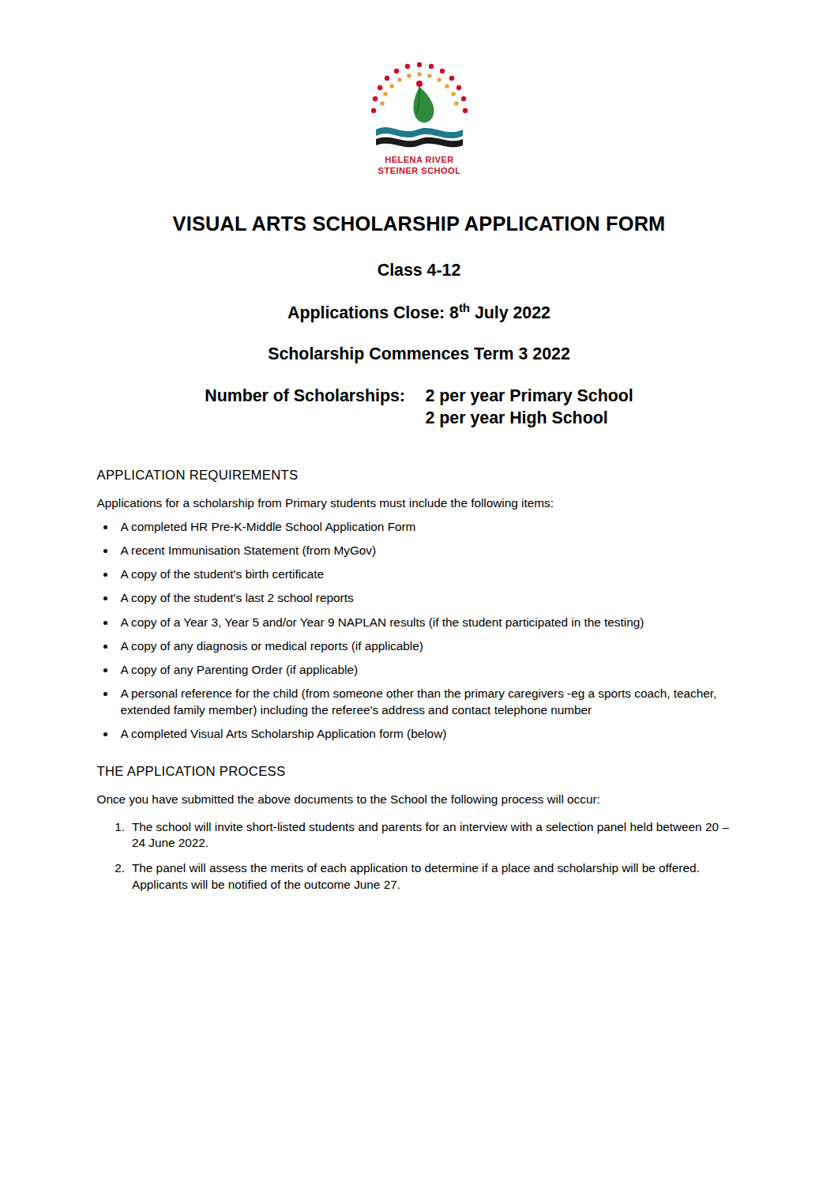HELENA RIVER STEINER SCHOOL
VISUAL ARTS SCHOLARSHIP APPLICATION FORM
Class 4-12
Applications Close: 8th July 2022
Scholarship Commences Term 3 2022
Number of Scholarships:
2 per year Primary School
2 per year High School
APPLICATION REQUIREMENTS
Applications for a scholarship from Primary students must include the following items:
A completed HR Pre-K-Middle School Application Form
A recent Immunisation Statement (from MyGov)
A copy of the student's birth certificate
A copy of the student's last 2 school reports
A copy of a Year 3, Year 5 and/or Year 9 NAPLAN results (if the student participated in the testing)
A copy of any diagnosis or medical reports (if applicable)
A copy of any Parenting Order (if applicable)
A personal reference for the child (from someone other than the primary caregivers -eg a sports coach, teacher, extended family member) including the referee's address and contact telephone number
A completed Visual Arts Scholarship Application form (below)
THE APPLICATION PROCESS
Once you have submitted the above documents to the School the following process will occur:
The school will invite short-listed students and parents for an interview with a selection panel held between 20 – 24 June 2022.
The panel will assess the merits of each application to determine if a place and scholarship will be offered. Applicants will be notified of the outcome June 27.